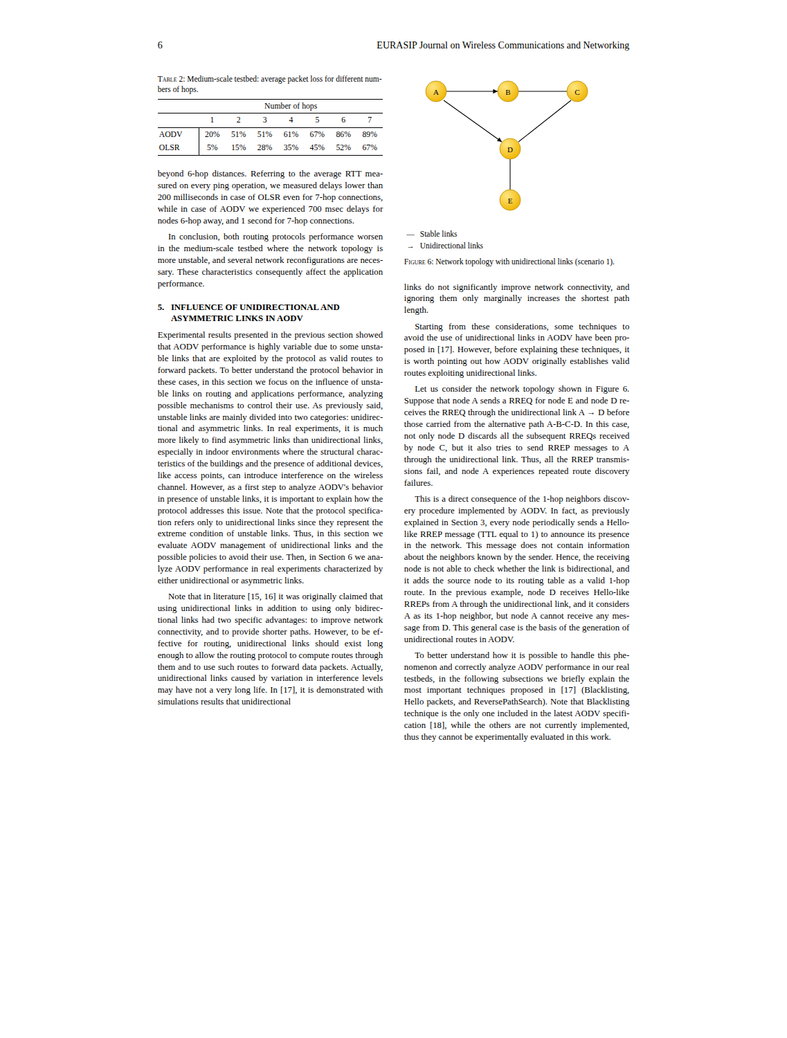6
EURASIP Journal on Wireless Communications and Networking
Table 2: Medium-scale testbed: average packet loss for different numbers of hops.
| | Number of hops |
| | 1 | 2 | 3 | 4 | 5 | 6 | 7 |
| AODV | 20% | 51% | 51% | 61% | 67% | 86% | 89% |
| OLSR | 5% | 15% | 28% | 35% | 45% | 52% | 67% |
beyond 6-hop distances. Referring to the average RTT measured on every ping operation, we measured delays lower than 200 milliseconds in case of OLSR even for 7-hop connections, while in case of AODV we experienced 700 msec delays for nodes 6-hop away, and 1 second for 7-hop connections.
In conclusion, both routing protocols performance worsen in the medium-scale testbed where the network topology is more unstable, and several network reconfigurations are necessary. These characteristics consequently affect the application performance.
5. INFLUENCE OF UNIDIRECTIONAL AND
ASYMMETRIC LINKS IN AODV
Experimental results presented in the previous section showed that AODV performance is highly variable due to some unstable links that are exploited by the protocol as valid routes to forward packets. To better understand the protocol behavior in these cases, in this section we focus on the influence of unstable links on routing and applications performance, analyzing possible mechanisms to control their use. As previously said, unstable links are mainly divided into two categories: unidirectional and asymmetric links. In real experiments, it is much more likely to find asymmetric links than unidirectional links, especially in indoor environments where the structural characteristics of the buildings and the presence of additional devices, like access points, can introduce interference on the wireless channel. However, as a first step to analyze AODV's behavior in presence of unstable links, it is important to explain how the protocol addresses this issue. Note that the protocol specification refers only to unidirectional links since they represent the extreme condition of unstable links. Thus, in this section we evaluate AODV management of unidirectional links and the possible policies to avoid their use. Then, in Section 6 we analyze AODV performance in real experiments characterized by either unidirectional or asymmetric links.
Note that in literature [15, 16] it was originally claimed that using unidirectional links in addition to using only bidirectional links had two specific advantages: to improve network connectivity, and to provide shorter paths. However, to be effective for routing, unidirectional links should exist long enough to allow the routing protocol to compute routes through them and to use such routes to forward data packets. Actually, unidirectional links caused by variation in interference levels may have not a very long life. In [17], it is demonstrated with simulations results that unidirectional
A B C D E
—Stable links
→Unidirectional links
Figure 6: Network topology with unidirectional links (scenario 1).
links do not significantly improve network connectivity, and ignoring them only marginally increases the shortest path length.
Starting from these considerations, some techniques to avoid the use of unidirectional links in AODV have been proposed in [17]. However, before explaining these techniques, it is worth pointing out how AODV originally establishes valid routes exploiting unidirectional links.
Let us consider the network topology shown in Figure 6. Suppose that node A sends a RREQ for node E and node D receives the RREQ through the unidirectional link A → D before those carried from the alternative path A-B-C-D. In this case, not only node D discards all the subsequent RREQs received by node C, but it also tries to send RREP messages to A through the unidirectional link. Thus, all the RREP transmissions fail, and node A experiences repeated route discovery failures.
This is a direct consequence of the 1-hop neighbors discovery procedure implemented by AODV. In fact, as previously explained in Section 3, every node periodically sends a Hello-like RREP message (TTL equal to 1) to announce its presence in the network. This message does not contain information about the neighbors known by the sender. Hence, the receiving node is not able to check whether the link is bidirectional, and it adds the source node to its routing table as a valid 1-hop route. In the previous example, node D receives Hello-like RREPs from A through the unidirectional link, and it considers A as its 1-hop neighbor, but node A cannot receive any message from D. This general case is the basis of the generation of unidirectional routes in AODV.
To better understand how it is possible to handle this phenomenon and correctly analyze AODV performance in our real testbeds, in the following subsections we briefly explain the most important techniques proposed in [17] (Blacklisting, Hello packets, and ReversePathSearch). Note that Blacklisting technique is the only one included in the latest AODV specification [18], while the others are not currently implemented, thus they cannot be experimentally evaluated in this work.